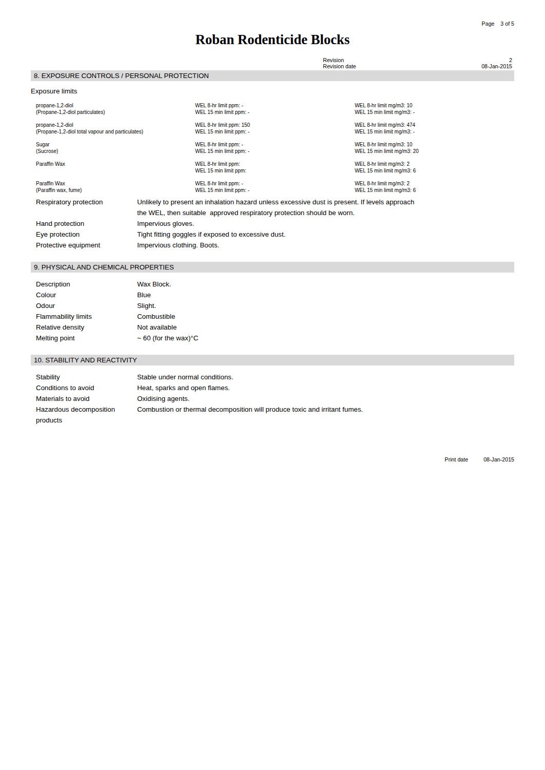Page 3 of 5
Roban Rodenticide Blocks
| Revision | 2 |
| Revision date | 08-Jan-2015 |
8. EXPOSURE CONTROLS / PERSONAL PROTECTION
Exposure limits
| propane-1,2-diol | WEL 8-hr limit ppm: - | WEL 8-hr limit mg/m3: 10 |
| (Propane-1,2-diol particulates) | WEL 15 min limit ppm: - | WEL 15 min limit mg/m3: - |
| propane-1,2-diol | WEL 8-hr limit ppm: 150 | WEL 8-hr limit mg/m3: 474 |
| (Propane-1,2-diol total vapour and particulates) | WEL 15 min limit ppm: - | WEL 15 min limit mg/m3: - |
| Sugar | WEL 8-hr limit ppm: - | WEL 8-hr limit mg/m3: 10 |
| (Sucrose) | WEL 15 min limit ppm: - | WEL 15 min limit mg/m3: 20 |
| Paraffin Wax | WEL 8-hr limit ppm: | WEL 8-hr limit mg/m3: 2 |
| | WEL 15 min limit ppm: | WEL 15 min limit mg/m3: 6 |
| Paraffin Wax | WEL 8-hr limit ppm: - | WEL 8-hr limit mg/m3: 2 |
| (Paraffin wax, fume) | WEL 15 min limit ppm: - | WEL 15 min limit mg/m3: 6 |
| Respiratory protection | Unlikely to present an inhalation hazard unless excessive dust is present. If levels approach |
| | the WEL, then suitable approved respiratory protection should be worn. |
| Hand protection | Impervious gloves. |
| Eye protection | Tight fitting goggles if exposed to excessive dust. |
| Protective equipment | Impervious clothing. Boots. |
9. PHYSICAL AND CHEMICAL PROPERTIES
| Description | Wax Block. |
| Colour | Blue |
| Odour | Slight. |
| Flammability limits | Combustible |
| Relative density | Not available |
| Melting point | ~ 60 (for the wax)°C |
10. STABILITY AND REACTIVITY
| Stability | Stable under normal conditions. |
| Conditions to avoid | Heat, sparks and open flames. |
| Materials to avoid | Oxidising agents. |
| Hazardous decomposition | Combustion or thermal decomposition will produce toxic and irritant fumes. |
| products | |
Print date 08-Jan-2015